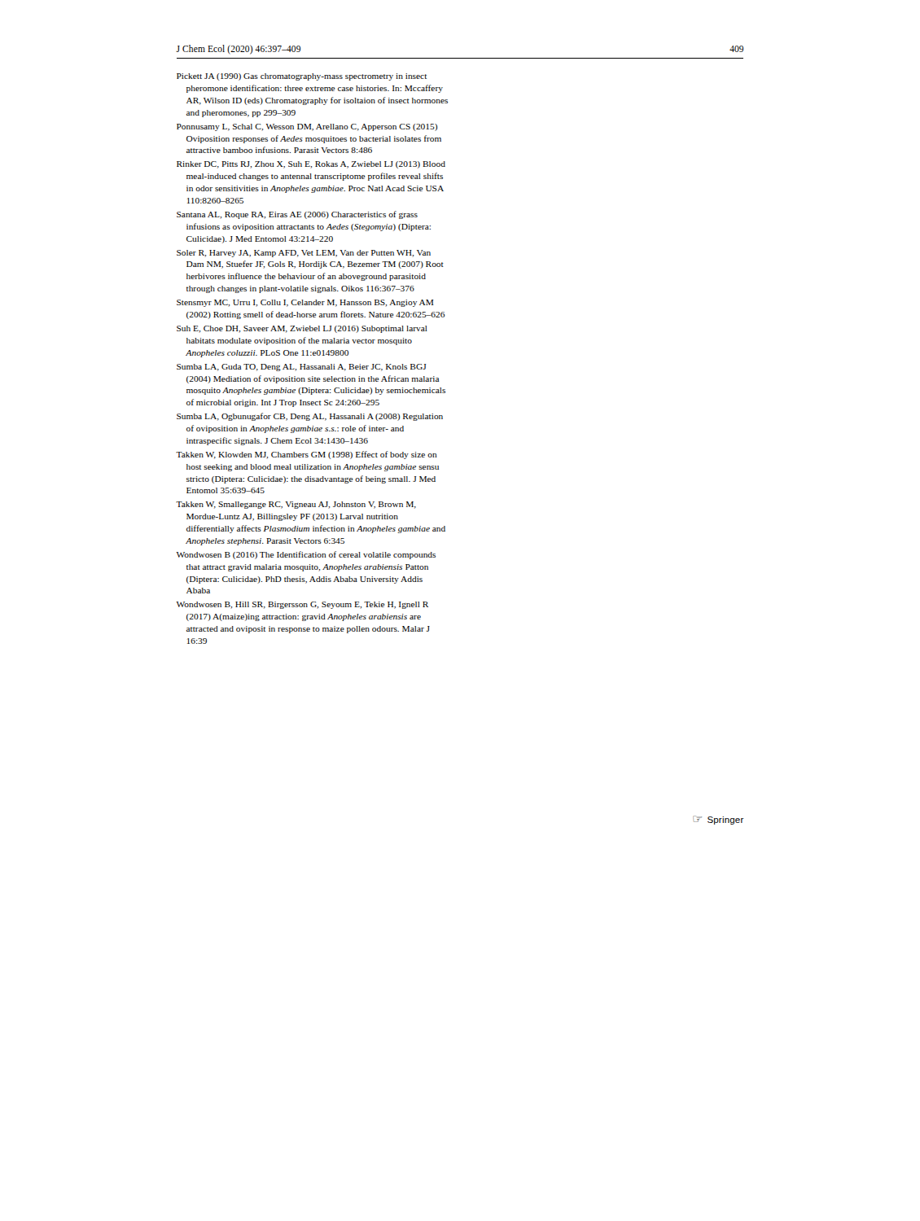J Chem Ecol (2020) 46:397–409
409
Pickett JA (1990) Gas chromatography-mass spectrometry in insect pheromone identification: three extreme case histories. In: Mccaffery AR, Wilson ID (eds) Chromatography for isoltaion of insect hormones and pheromones, pp 299–309
Ponnusamy L, Schal C, Wesson DM, Arellano C, Apperson CS (2015) Oviposition responses of Aedes mosquitoes to bacterial isolates from attractive bamboo infusions. Parasit Vectors 8:486
Rinker DC, Pitts RJ, Zhou X, Suh E, Rokas A, Zwiebel LJ (2013) Blood meal-induced changes to antennal transcriptome profiles reveal shifts in odor sensitivities in Anopheles gambiae. Proc Natl Acad Scie USA 110:8260–8265
Santana AL, Roque RA, Eiras AE (2006) Characteristics of grass infusions as oviposition attractants to Aedes (Stegomyia) (Diptera: Culicidae). J Med Entomol 43:214–220
Soler R, Harvey JA, Kamp AFD, Vet LEM, Van der Putten WH, Van Dam NM, Stuefer JF, Gols R, Hordijk CA, Bezemer TM (2007) Root herbivores influence the behaviour of an aboveground parasitoid through changes in plant-volatile signals. Oikos 116:367–376
Stensmyr MC, Urru I, Collu I, Celander M, Hansson BS, Angioy AM (2002) Rotting smell of dead-horse arum florets. Nature 420:625–626
Suh E, Choe DH, Saveer AM, Zwiebel LJ (2016) Suboptimal larval habitats modulate oviposition of the malaria vector mosquito Anopheles coluzzii. PLoS One 11:e0149800
Sumba LA, Guda TO, Deng AL, Hassanali A, Beier JC, Knols BGJ (2004) Mediation of oviposition site selection in the African malaria mosquito Anopheles gambiae (Diptera: Culicidae) by semiochemicals of microbial origin. Int J Trop Insect Sc 24:260–295
Sumba LA, Ogbunugafor CB, Deng AL, Hassanali A (2008) Regulation of oviposition in Anopheles gambiae s.s.: role of inter- and intraspecific signals. J Chem Ecol 34:1430–1436
Takken W, Klowden MJ, Chambers GM (1998) Effect of body size on host seeking and blood meal utilization in Anopheles gambiae sensu stricto (Diptera: Culicidae): the disadvantage of being small. J Med Entomol 35:639–645
Takken W, Smallegange RC, Vigneau AJ, Johnston V, Brown M, Mordue-Luntz AJ, Billingsley PF (2013) Larval nutrition differentially affects Plasmodium infection in Anopheles gambiae and Anopheles stephensi. Parasit Vectors 6:345
Wondwosen B (2016) The Identification of cereal volatile compounds that attract gravid malaria mosquito, Anopheles arabiensis Patton (Diptera: Culicidae). PhD thesis, Addis Ababa University Addis Ababa
Wondwosen B, Hill SR, Birgersson G, Seyoum E, Tekie H, Ignell R (2017) A(maize)ing attraction: gravid Anopheles arabiensis are attracted and oviposit in response to maize pollen odours. Malar J 16:39
☞ Springer